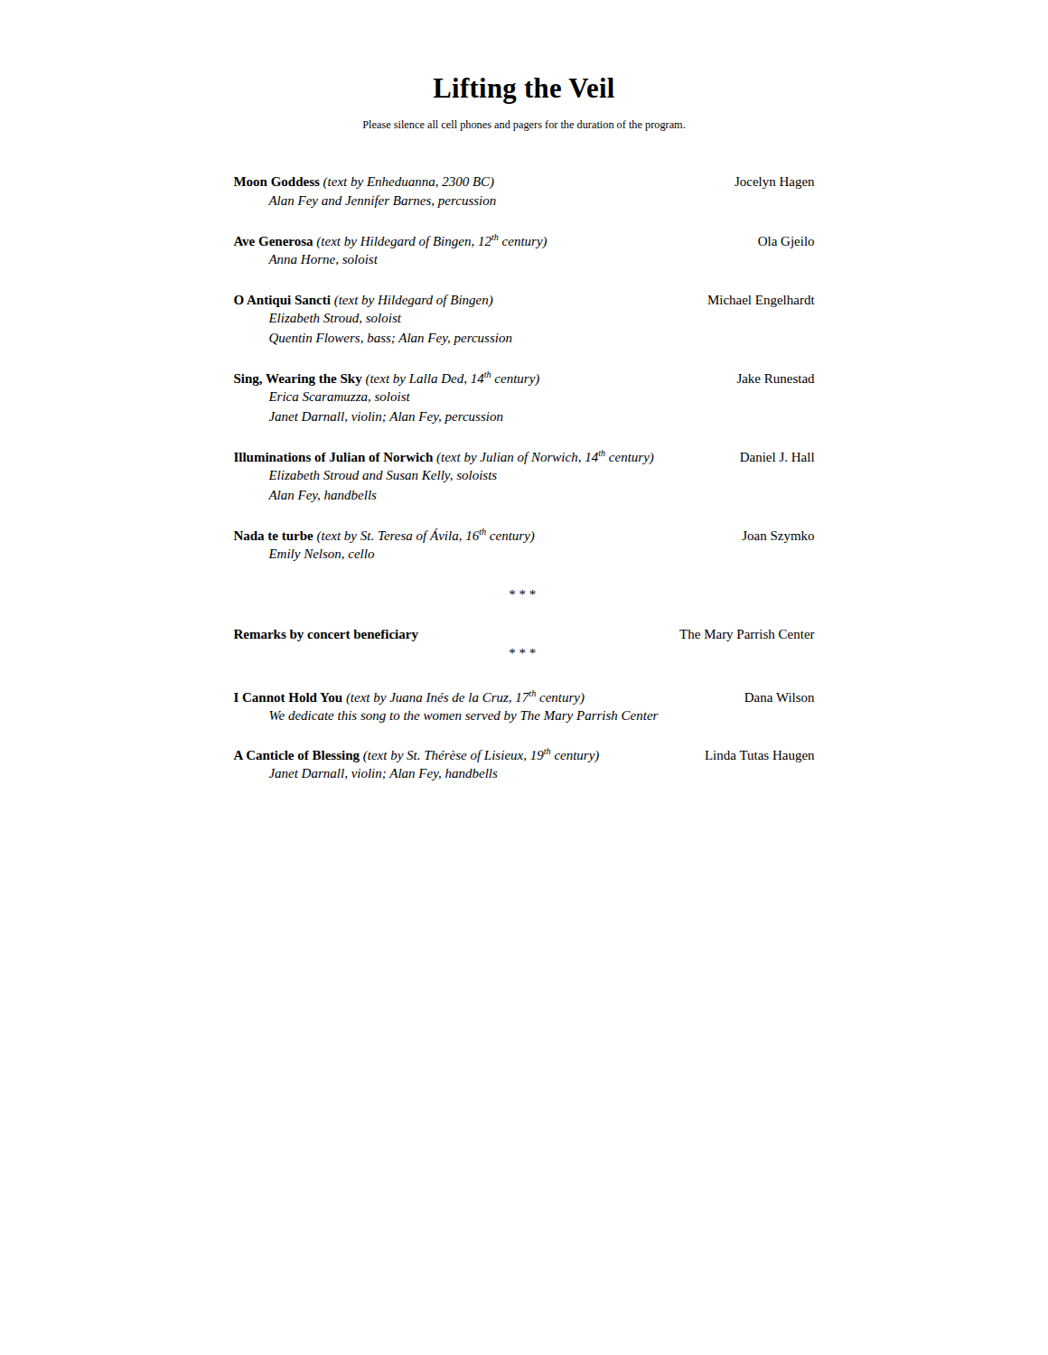Lifting the Veil
Please silence all cell phones and pagers for the duration of the program.
| Moon Goddess (text by Enheduanna, 2300 BC) Alan Fey and Jennifer Barnes, percussion | Jocelyn Hagen |
| Ave Generosa (text by Hildegard of Bingen, 12 th century) Anna Horne, soloist | Ola Gjeilo |
| O Antiqui Sancti (text by Hildegard of Bingen) Elizabeth Stroud, soloist Quentin Flowers, bass; Alan Fey, percussion | Michael Engelhardt |
| Sing, Wearing the Sky (text by Lalla Ded, 14 th century) Erica Scaramuzza, soloist Janet Darnall, violin; Alan Fey, percussion | Jake Runestad |
| Illuminations of Julian of Norwich (text by Julian of Norwich, 14 th century) Elizabeth Stroud and Susan Kelly, soloists Alan Fey, handbells | Daniel J. Hall |
| Nada te turbe (text by St. Teresa of Ávila, 16 th century) Emily Nelson, cello | Joan Szymko |
| *** |
| Remarks by concert beneficiary | The Mary Parrish Center |
| *** |
| I Cannot Hold You (text by Juana Inés de la Cruz, 17 th century) We dedicate this song to the women served by The Mary Parrish Center | Dana Wilson |
| A Canticle of Blessing (text by St. Thérèse of Lisieux, 19 th century) Janet Darnall, violin; Alan Fey, handbells | Linda Tutas Haugen |